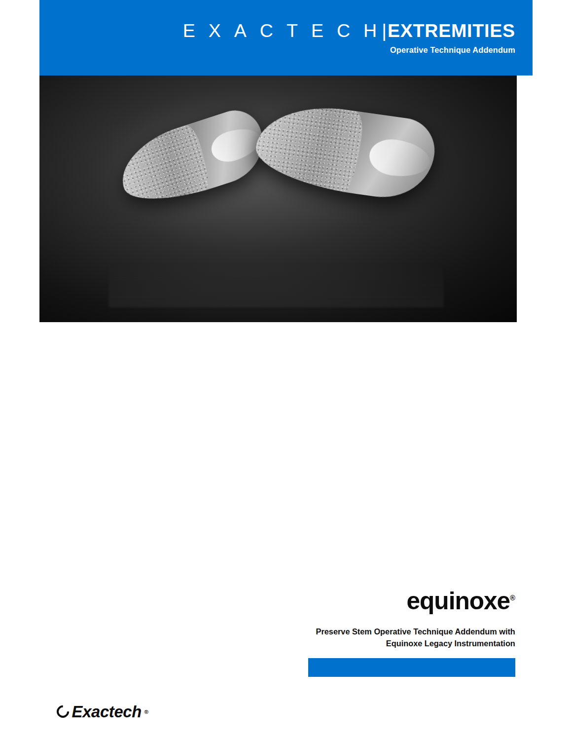E X A C T E C H|EXTREMITIES
Operative Technique Addendum
equinoxe®
Preserve Stem Operative Technique Addendum with Equinoxe Legacy Instrumentation
Exactech®